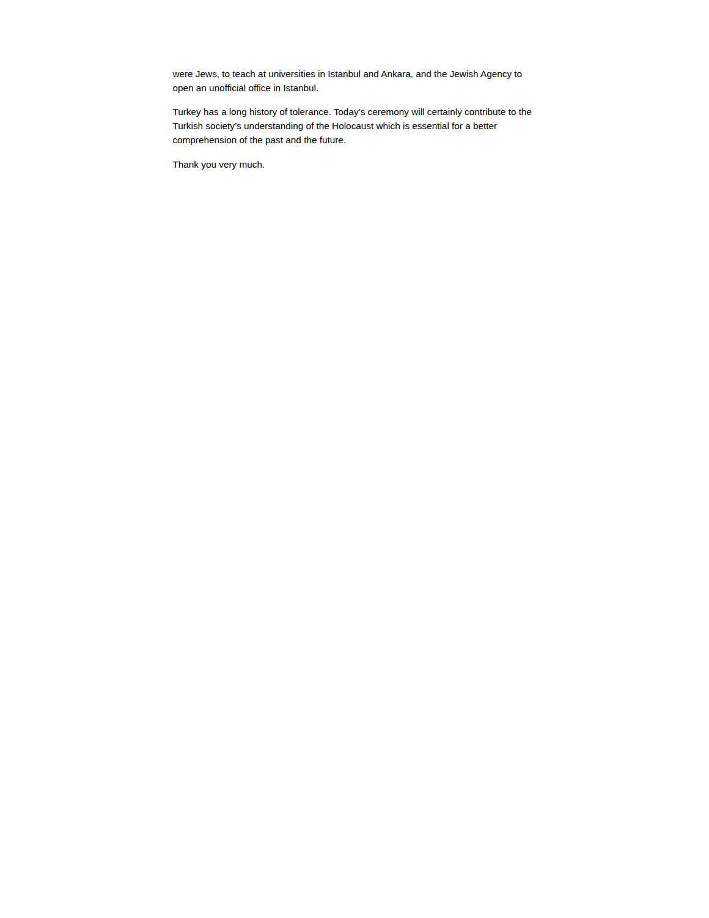were Jews, to teach at universities in Istanbul and Ankara, and the Jewish Agency to open an unofficial office in Istanbul.
Turkey has a long history of tolerance. Today’s ceremony will certainly contribute to the Turkish society’s understanding of the Holocaust which is essential for a better comprehension of the past and the future.
Thank you very much.